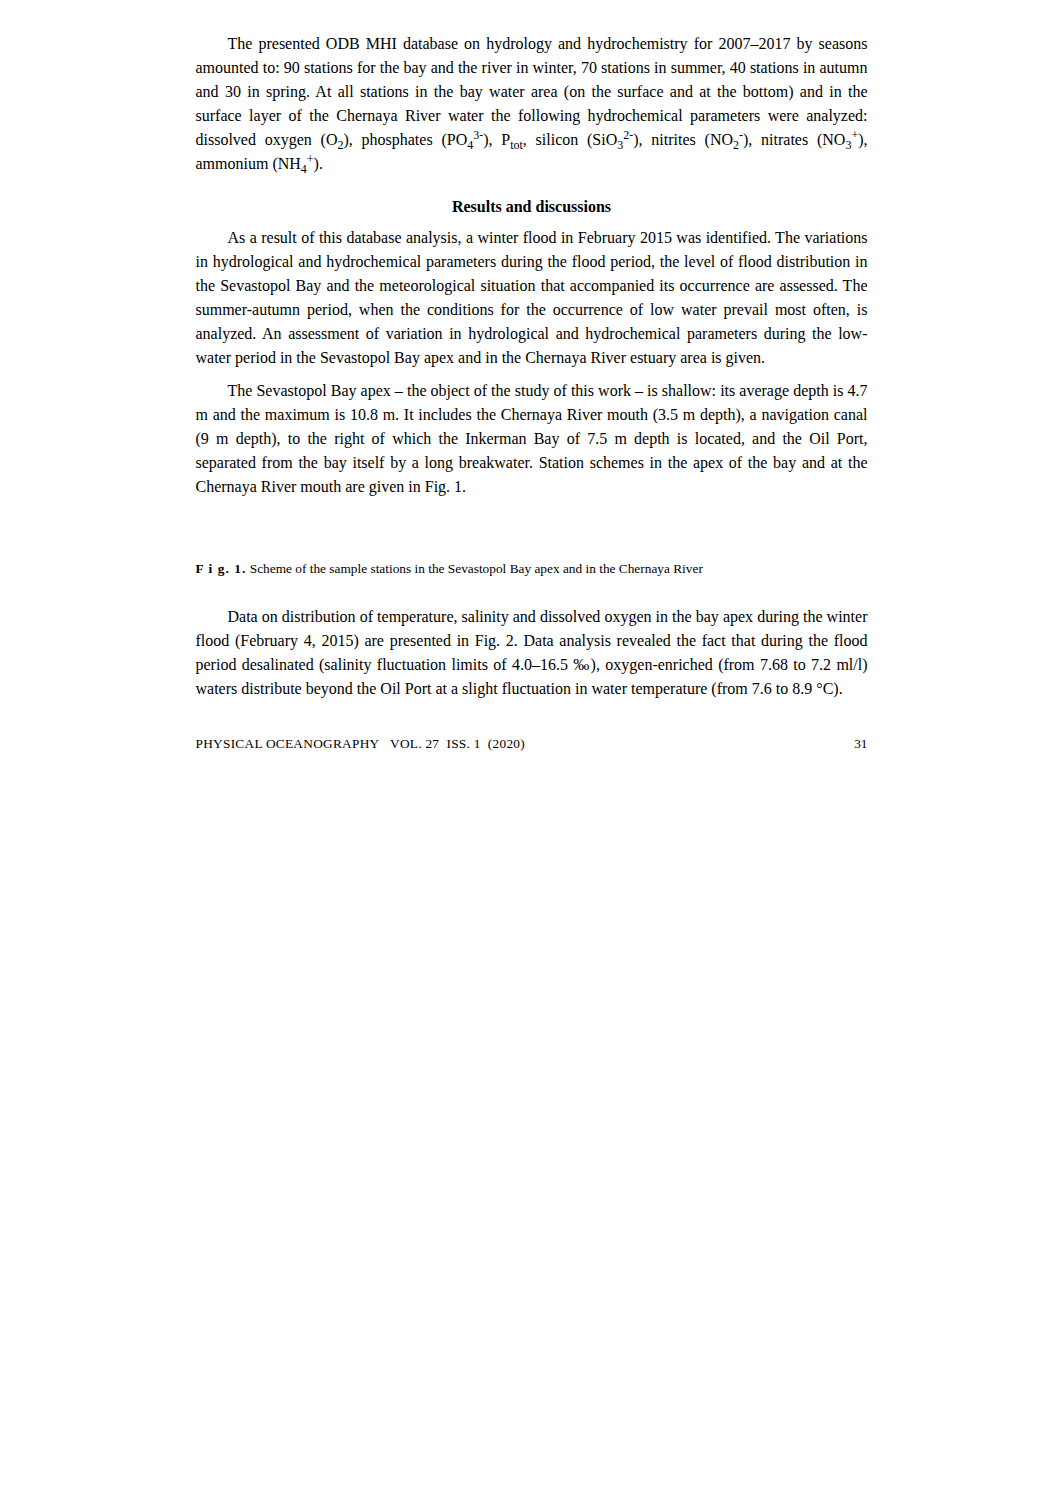The presented ODB MHI database on hydrology and hydrochemistry for 2007–2017 by seasons amounted to: 90 stations for the bay and the river in winter, 70 stations in summer, 40 stations in autumn and 30 in spring. At all stations in the bay water area (on the surface and at the bottom) and in the surface layer of the Chernaya River water the following hydrochemical parameters were analyzed: dissolved oxygen (O2), phosphates (PO43-), Ptot, silicon (SiO32-), nitrites (NO2-), nitrates (NO3+), ammonium (NH4+).
Results and discussions
As a result of this database analysis, a winter flood in February 2015 was identified. The variations in hydrological and hydrochemical parameters during the flood period, the level of flood distribution in the Sevastopol Bay and the meteorological situation that accompanied its occurrence are assessed. The summer-autumn period, when the conditions for the occurrence of low water prevail most often, is analyzed. An assessment of variation in hydrological and hydrochemical parameters during the low-water period in the Sevastopol Bay apex and in the Chernaya River estuary area is given.
The Sevastopol Bay apex – the object of the study of this work – is shallow: its average depth is 4.7 m and the maximum is 10.8 m. It includes the Chernaya River mouth (3.5 m depth), a navigation canal (9 m depth), to the right of which the Inkerman Bay of 7.5 m depth is located, and the Oil Port, separated from the bay itself by a long breakwater. Station schemes in the apex of the bay and at the Chernaya River mouth are given in Fig. 1.
F i g. 1. Scheme of the sample stations in the Sevastopol Bay apex and in the Chernaya River
Data on distribution of temperature, salinity and dissolved oxygen in the bay apex during the winter flood (February 4, 2015) are presented in Fig. 2. Data analysis revealed the fact that during the flood period desalinated (salinity fluctuation limits of 4.0–16.5 ‰), oxygen-enriched (from 7.68 to 7.2 ml/l) waters distribute beyond the Oil Port at a slight fluctuation in water temperature (from 7.6 to 8.9 °C).
Physical Oceanography Vol. 27 Iss. 1 (2020) 31